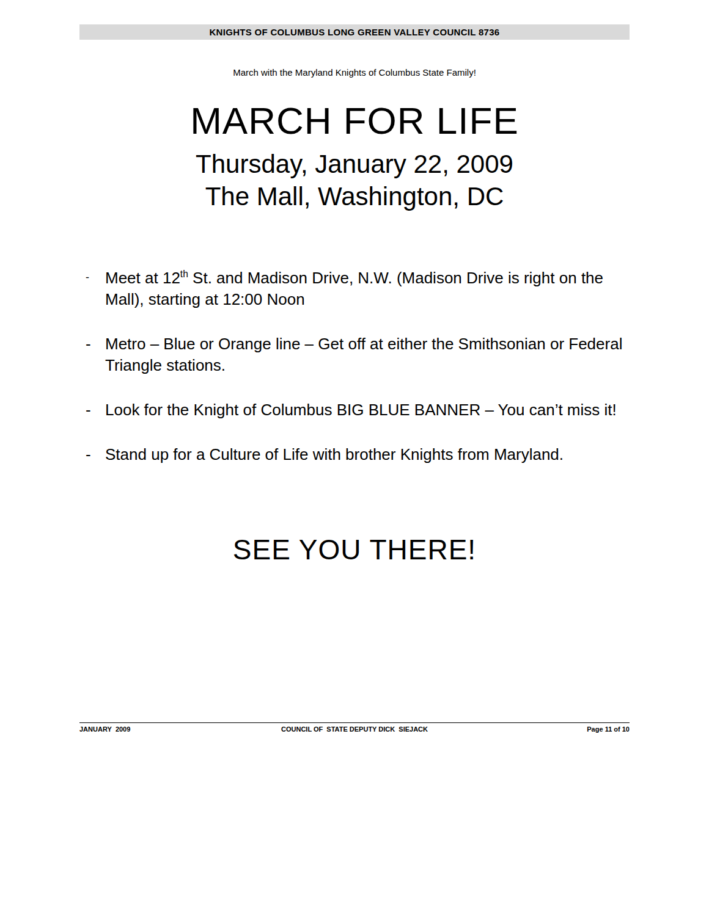KNIGHTS OF COLUMBUS LONG GREEN VALLEY COUNCIL 8736
March with the Maryland Knights of Columbus State Family!
MARCH FOR LIFE
Thursday, January 22, 2009
The Mall, Washington, DC
Meet at 12th St. and Madison Drive, N.W. (Madison Drive is right on the Mall), starting at 12:00 Noon
Metro – Blue or Orange line – Get off at either the Smithsonian or Federal Triangle stations.
Look for the Knight of Columbus BIG BLUE BANNER – You can’t miss it!
Stand up for a Culture of Life with brother Knights from Maryland.
SEE YOU THERE!
JANUARY 2009
COUNCIL OF STATE DEPUTY DICK SIEJACK
Page 11 of 10